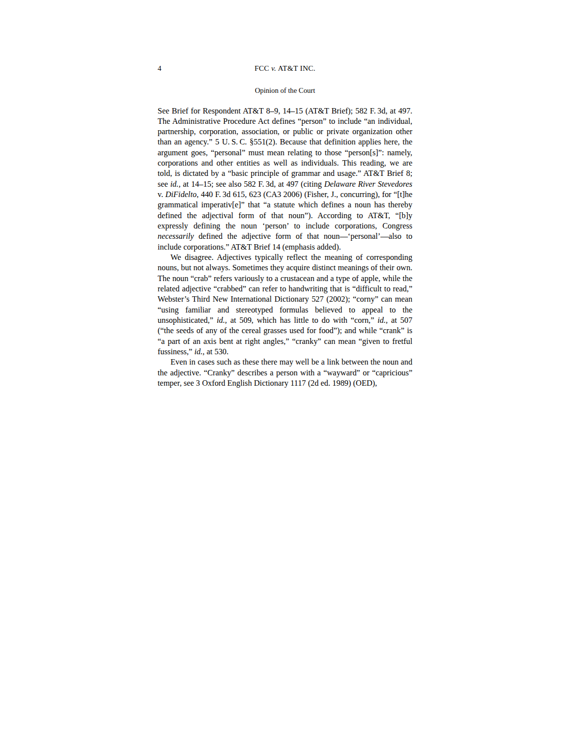4 FCC v. AT&T INC.
Opinion of the Court
See Brief for Respondent AT&T 8–9, 14–15 (AT&T Brief); 582 F. 3d, at 497. The Administrative Procedure Act defines “person” to include “an individual, partnership, corporation, association, or public or private organization other than an agency.” 5 U. S. C. §551(2). Because that definition applies here, the argument goes, “personal” must mean relating to those “person[s]”: namely, corporations and other entities as well as individuals. This reading, we are told, is dictated by a “basic principle of grammar and usage.” AT&T Brief 8; see id., at 14–15; see also 582 F. 3d, at 497 (citing Delaware River Stevedores v. DiFidelto, 440 F. 3d 615, 623 (CA3 2006) (Fisher, J., concurring), for “[t]he grammatical imperativ[e]” that “a statute which defines a noun has thereby defined the adjectival form of that noun”). According to AT&T, “[b]y expressly defining the noun ‘person’ to include corporations, Congress necessarily defined the adjective form of that noun—‘personal’—also to include corporations.” AT&T Brief 14 (emphasis added).
We disagree. Adjectives typically reflect the meaning of corresponding nouns, but not always. Sometimes they acquire distinct meanings of their own. The noun “crab” refers variously to a crustacean and a type of apple, while the related adjective “crabbed” can refer to handwriting that is “difficult to read,” Webster’s Third New International Dictionary 527 (2002); “corny” can mean “using familiar and stereotyped formulas believed to appeal to the unsophisticated,” id., at 509, which has little to do with “corn,” id., at 507 (“the seeds of any of the cereal grasses used for food”); and while “crank” is “a part of an axis bent at right angles,” “cranky” can mean “given to fretful fussiness,” id., at 530.
Even in cases such as these there may well be a link between the noun and the adjective. “Cranky” describes a person with a “wayward” or “capricious” temper, see 3 Oxford English Dictionary 1117 (2d ed. 1989) (OED),